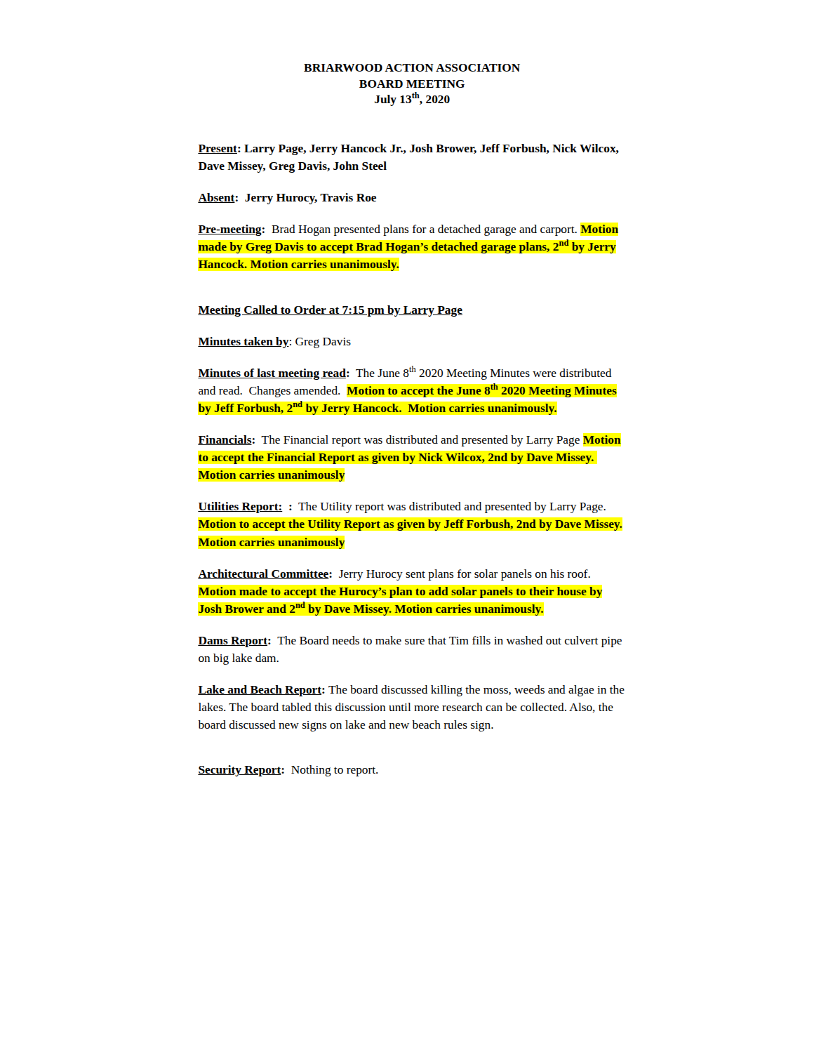BRIARWOOD ACTION ASSOCIATION BOARD MEETING July 13th, 2020
Present: Larry Page, Jerry Hancock Jr., Josh Brower, Jeff Forbush, Nick Wilcox, Dave Missey, Greg Davis, John Steel
Absent: Jerry Hurocy, Travis Roe
Pre-meeting: Brad Hogan presented plans for a detached garage and carport. Motion made by Greg Davis to accept Brad Hogan’s detached garage plans, 2nd by Jerry Hancock. Motion carries unanimously.
Meeting Called to Order at 7:15 pm by Larry Page
Minutes taken by: Greg Davis
Minutes of last meeting read: The June 8th 2020 Meeting Minutes were distributed and read. Changes amended. Motion to accept the June 8th 2020 Meeting Minutes by Jeff Forbush, 2nd by Jerry Hancock. Motion carries unanimously.
Financials: The Financial report was distributed and presented by Larry Page Motion to accept the Financial Report as given by Nick Wilcox, 2nd by Dave Missey. Motion carries unanimously
Utilities Report: : The Utility report was distributed and presented by Larry Page. Motion to accept the Utility Report as given by Jeff Forbush, 2nd by Dave Missey. Motion carries unanimously
Architectural Committee: Jerry Hurocy sent plans for solar panels on his roof. Motion made to accept the Hurocy’s plan to add solar panels to their house by Josh Brower and 2nd by Dave Missey. Motion carries unanimously.
Dams Report: The Board needs to make sure that Tim fills in washed out culvert pipe on big lake dam.
Lake and Beach Report: The board discussed killing the moss, weeds and algae in the lakes. The board tabled this discussion until more research can be collected. Also, the board discussed new signs on lake and new beach rules sign.
Security Report: Nothing to report.